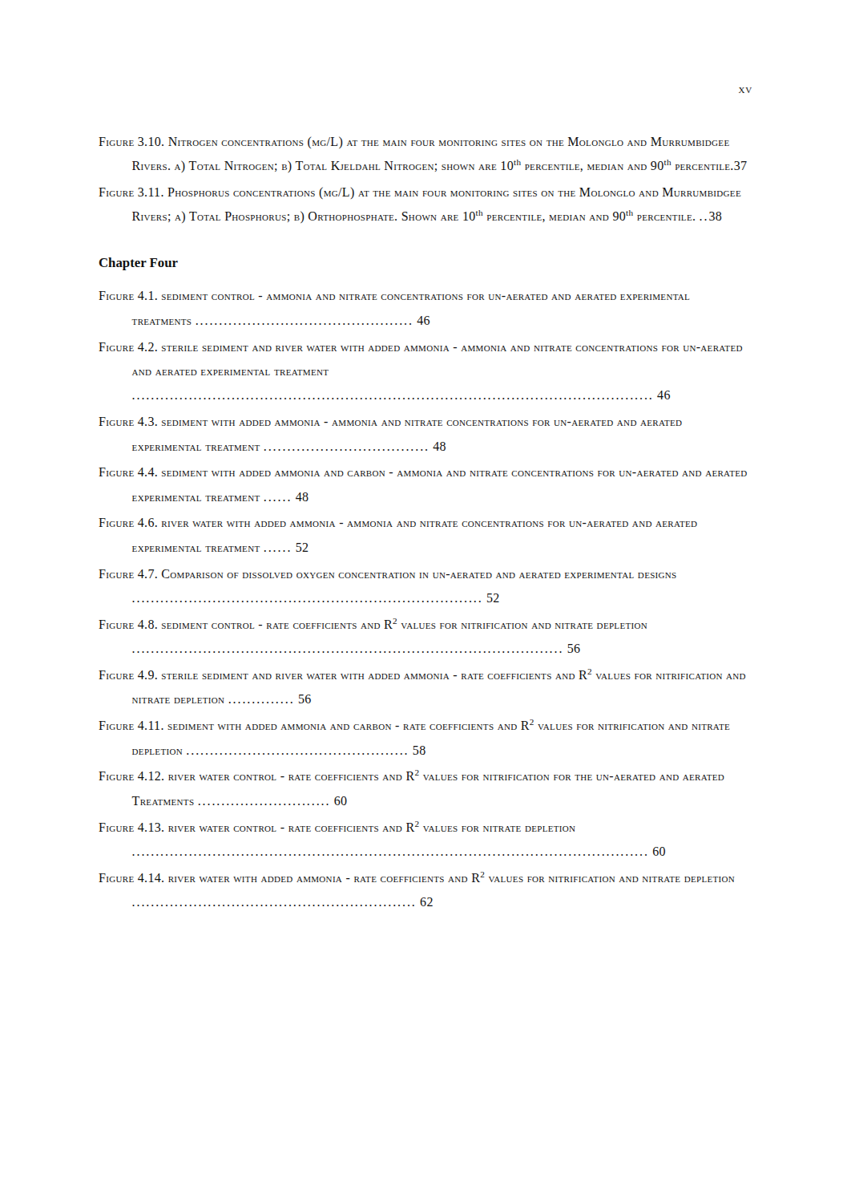xv
Figure 3.10. Nitrogen concentrations (mg/L) at the main four monitoring sites on the Molonglo and Murrumbidgee Rivers. a) Total Nitrogen; b) Total Kjeldahl Nitrogen; shown are 10th percentile, median and 90th percentile.37
Figure 3.11. Phosphorus concentrations (mg/L) at the main four monitoring sites on the Molonglo and Murrumbidgee Rivers; a) Total Phosphorus; b) Orthophosphate. Shown are 10th percentile, median and 90th percentile. .. 38
Chapter Four
Figure 4.1. sediment control - ammonia and nitrate concentrations for un-aerated and aerated experimental treatments .............................................. 46
Figure 4.2. sterile sediment and river water with added ammonia - ammonia and nitrate concentrations for un-aerated and aerated experimental treatment .............................................................................................................. 46
Figure 4.3. sediment with added ammonia - ammonia and nitrate concentrations for un-aerated and aerated experimental treatment ................................... 48
Figure 4.4. sediment with added ammonia and carbon - ammonia and nitrate concentrations for un-aerated and aerated experimental treatment ...... 48
Figure 4.6. river water with added ammonia - ammonia and nitrate concentrations for un-aerated and aerated experimental treatment ...... 52
Figure 4.7. Comparison of dissolved oxygen concentration in un-aerated and aerated experimental designs .......................................................................... 52
Figure 4.8. sediment control - rate coefficients and R2 values for nitrification and nitrate depletion ........................................................................................... 56
Figure 4.9. sterile sediment and river water with added ammonia - rate coefficients and R2 values for nitrification and nitrate depletion .............. 56
Figure 4.11. sediment with added ammonia and carbon - rate coefficients and R2 values for nitrification and nitrate depletion ............................................... 58
Figure 4.12. river water control - rate coefficients and R2 values for nitrification for the un-aerated and aerated Treatments ............................ 60
Figure 4.13. river water control - rate coefficients and R2 values for nitrate depletion ............................................................................................................. 60
Figure 4.14. river water with added ammonia - rate coefficients and R2 values for nitrification and nitrate depletion ............................................................ 62